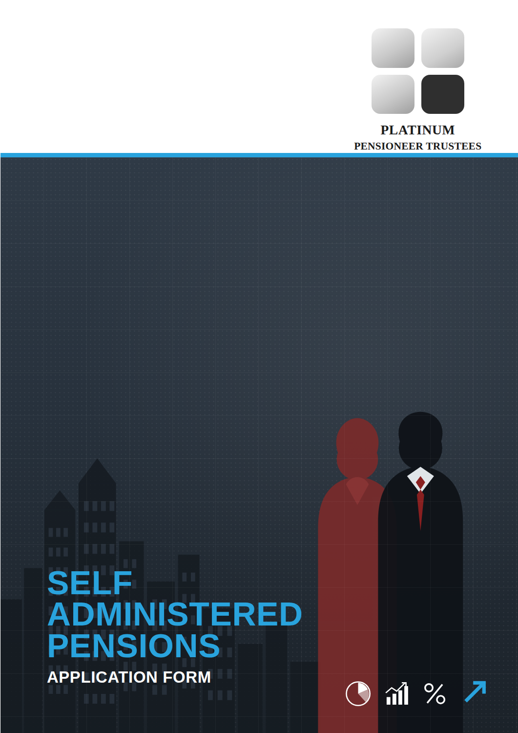Platinum
Pensioneer Trustees
Self Administered
Pensions
Application Form